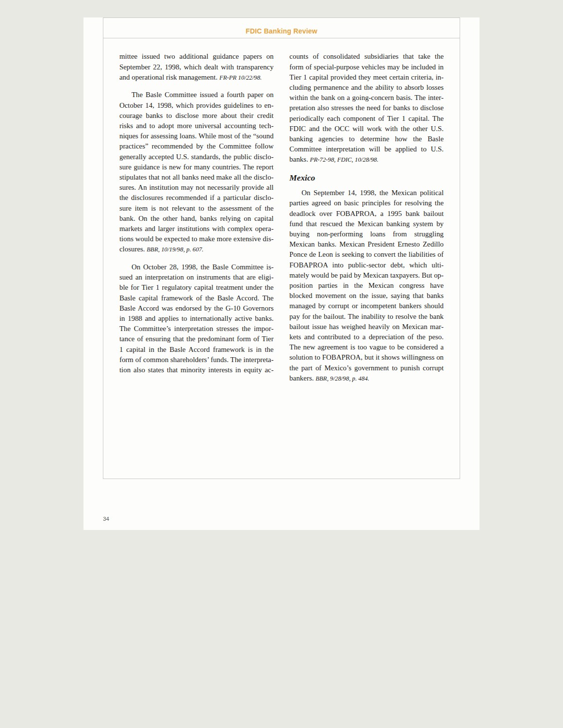FDIC Banking Review
mittee issued two additional guidance papers on September 22, 1998, which dealt with transparency and operational risk management. FR-PR 10/22/98.
The Basle Committee issued a fourth paper on October 14, 1998, which provides guidelines to encourage banks to disclose more about their credit risks and to adopt more universal accounting techniques for assessing loans. While most of the “sound practices” recommended by the Committee follow generally accepted U.S. standards, the public disclosure guidance is new for many countries. The report stipulates that not all banks need make all the disclosures. An institution may not necessarily provide all the disclosures recommended if a particular disclosure item is not relevant to the assessment of the bank. On the other hand, banks relying on capital markets and larger institutions with complex operations would be expected to make more extensive disclosures. BBR, 10/19/98, p. 607.
On October 28, 1998, the Basle Committee issued an interpretation on instruments that are eligible for Tier 1 regulatory capital treatment under the Basle capital framework of the Basle Accord. The Basle Accord was endorsed by the G-10 Governors in 1988 and applies to internationally active banks. The Committee’s interpretation stresses the importance of ensuring that the predominant form of Tier 1 capital in the Basle Accord framework is in the form of common shareholders’ funds. The interpretation also states that minority interests in equity accounts of consolidated subsidiaries that take the form of special-purpose vehicles may be included in Tier 1 capital provided they meet certain criteria, including permanence and the ability to absorb losses within the bank on a going-concern basis. The interpretation also stresses the need for banks to disclose periodically each component of Tier 1 capital. The FDIC and the OCC will work with the other U.S. banking agencies to determine how the Basle Committee interpretation will be applied to U.S. banks. PR-72-98, FDIC, 10/28/98.
Mexico
On September 14, 1998, the Mexican political parties agreed on basic principles for resolving the deadlock over FOBAPROA, a 1995 bank bailout fund that rescued the Mexican banking system by buying non-performing loans from struggling Mexican banks. Mexican President Ernesto Zedillo Ponce de Leon is seeking to convert the liabilities of FOBAPROA into public-sector debt, which ultimately would be paid by Mexican taxpayers. But opposition parties in the Mexican congress have blocked movement on the issue, saying that banks managed by corrupt or incompetent bankers should pay for the bailout. The inability to resolve the bank bailout issue has weighed heavily on Mexican markets and contributed to a depreciation of the peso. The new agreement is too vague to be considered a solution to FOBAPROA, but it shows willingness on the part of Mexico’s government to punish corrupt bankers. BBR, 9/28/98, p. 484.
34